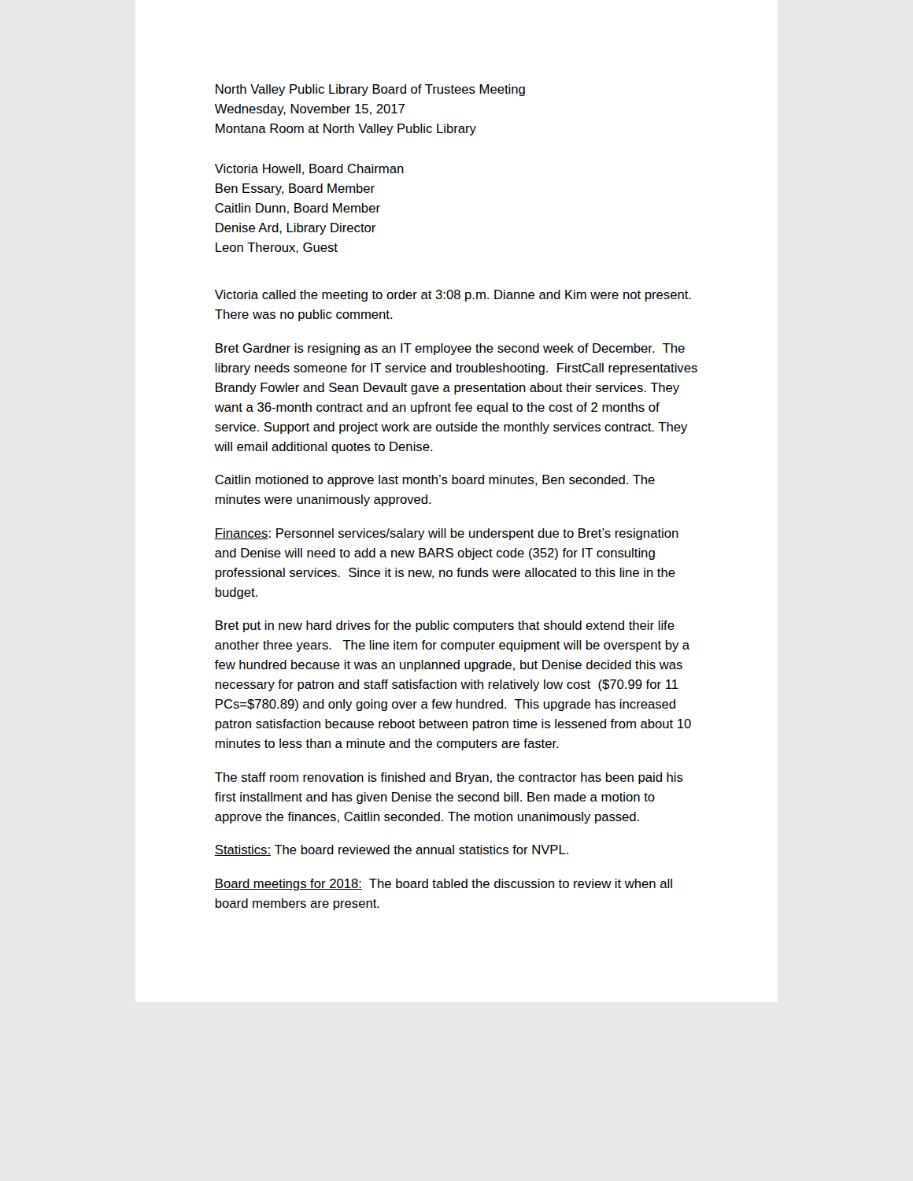North Valley Public Library Board of Trustees Meeting
Wednesday, November 15, 2017
Montana Room at North Valley Public Library
Victoria Howell, Board Chairman
Ben Essary, Board Member
Caitlin Dunn, Board Member
Denise Ard, Library Director
Leon Theroux, Guest
Victoria called the meeting to order at 3:08 p.m. Dianne and Kim were not present. There was no public comment.
Bret Gardner is resigning as an IT employee the second week of December. The library needs someone for IT service and troubleshooting. FirstCall representatives Brandy Fowler and Sean Devault gave a presentation about their services. They want a 36-month contract and an upfront fee equal to the cost of 2 months of service. Support and project work are outside the monthly services contract. They will email additional quotes to Denise.
Caitlin motioned to approve last month’s board minutes, Ben seconded. The minutes were unanimously approved.
Finances: Personnel services/salary will be underspent due to Bret’s resignation and Denise will need to add a new BARS object code (352) for IT consulting professional services. Since it is new, no funds were allocated to this line in the budget.
Bret put in new hard drives for the public computers that should extend their life another three years. The line item for computer equipment will be overspent by a few hundred because it was an unplanned upgrade, but Denise decided this was necessary for patron and staff satisfaction with relatively low cost ($70.99 for 11 PCs=$780.89) and only going over a few hundred. This upgrade has increased patron satisfaction because reboot between patron time is lessened from about 10 minutes to less than a minute and the computers are faster.
The staff room renovation is finished and Bryan, the contractor has been paid his first installment and has given Denise the second bill. Ben made a motion to approve the finances, Caitlin seconded. The motion unanimously passed.
Statistics: The board reviewed the annual statistics for NVPL.
Board meetings for 2018: The board tabled the discussion to review it when all board members are present.